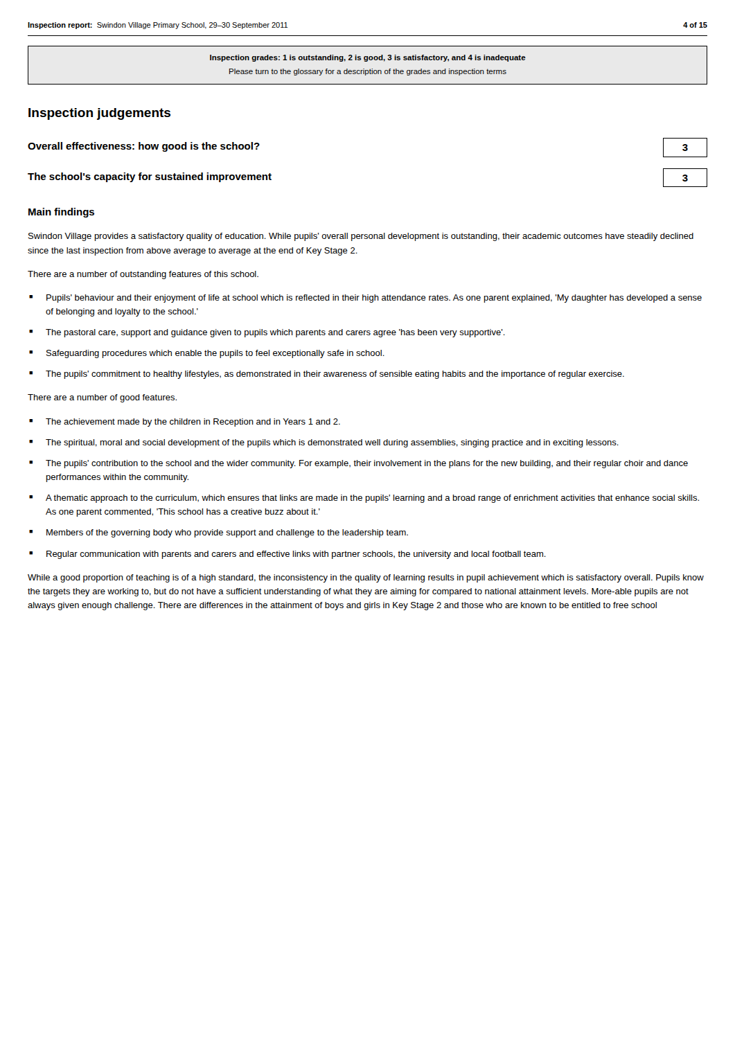Inspection report: Swindon Village Primary School, 29–30 September 2011
4 of 15
Inspection grades: 1 is outstanding, 2 is good, 3 is satisfactory, and 4 is inadequate
Please turn to the glossary for a description of the grades and inspection terms
Inspection judgements
Overall effectiveness: how good is the school?
3
The school's capacity for sustained improvement
3
Main findings
Swindon Village provides a satisfactory quality of education. While pupils' overall personal development is outstanding, their academic outcomes have steadily declined since the last inspection from above average to average at the end of Key Stage 2.
There are a number of outstanding features of this school.
Pupils' behaviour and their enjoyment of life at school which is reflected in their high attendance rates. As one parent explained, 'My daughter has developed a sense of belonging and loyalty to the school.'
The pastoral care, support and guidance given to pupils which parents and carers agree 'has been very supportive'.
Safeguarding procedures which enable the pupils to feel exceptionally safe in school.
The pupils' commitment to healthy lifestyles, as demonstrated in their awareness of sensible eating habits and the importance of regular exercise.
There are a number of good features.
The achievement made by the children in Reception and in Years 1 and 2.
The spiritual, moral and social development of the pupils which is demonstrated well during assemblies, singing practice and in exciting lessons.
The pupils' contribution to the school and the wider community. For example, their involvement in the plans for the new building, and their regular choir and dance performances within the community.
A thematic approach to the curriculum, which ensures that links are made in the pupils' learning and a broad range of enrichment activities that enhance social skills. As one parent commented, 'This school has a creative buzz about it.'
Members of the governing body who provide support and challenge to the leadership team.
Regular communication with parents and carers and effective links with partner schools, the university and local football team.
While a good proportion of teaching is of a high standard, the inconsistency in the quality of learning results in pupil achievement which is satisfactory overall. Pupils know the targets they are working to, but do not have a sufficient understanding of what they are aiming for compared to national attainment levels. More-able pupils are not always given enough challenge. There are differences in the attainment of boys and girls in Key Stage 2 and those who are known to be entitled to free school